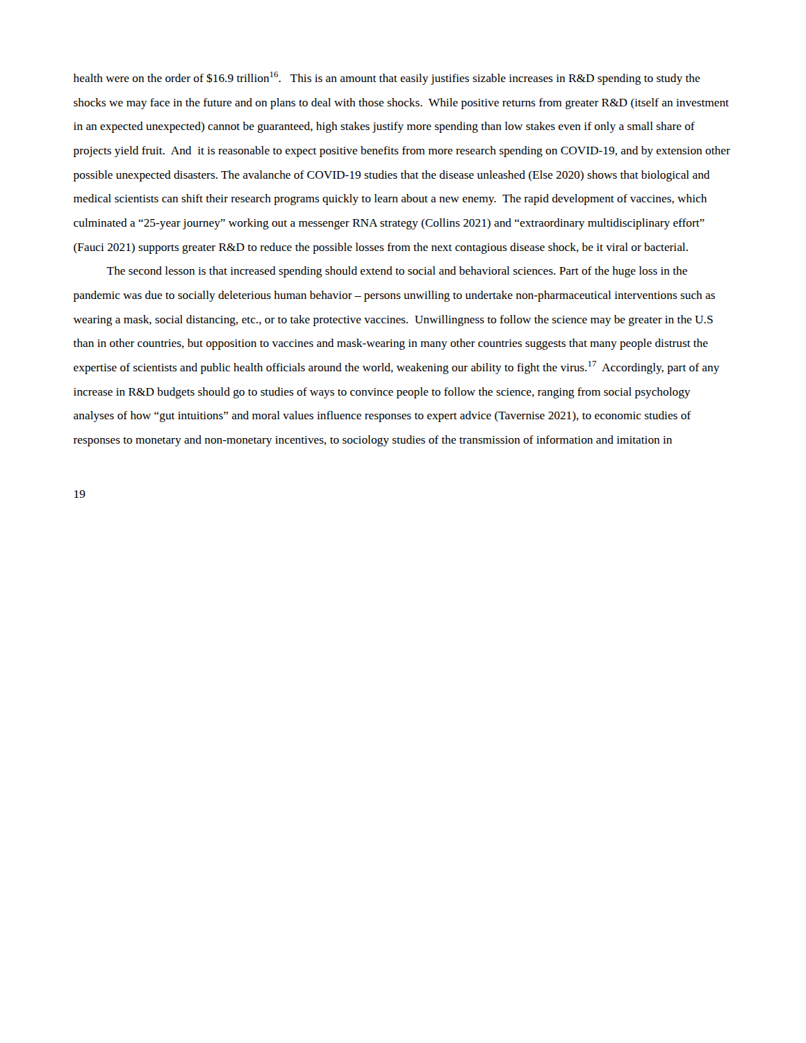health were on the order of $16.9 trillion16. This is an amount that easily justifies sizable increases in R&D spending to study the shocks we may face in the future and on plans to deal with those shocks. While positive returns from greater R&D (itself an investment in an expected unexpected) cannot be guaranteed, high stakes justify more spending than low stakes even if only a small share of projects yield fruit. And it is reasonable to expect positive benefits from more research spending on COVID-19, and by extension other possible unexpected disasters. The avalanche of COVID-19 studies that the disease unleashed (Else 2020) shows that biological and medical scientists can shift their research programs quickly to learn about a new enemy. The rapid development of vaccines, which culminated a “25-year journey” working out a messenger RNA strategy (Collins 2021) and “extraordinary multidisciplinary effort” (Fauci 2021) supports greater R&D to reduce the possible losses from the next contagious disease shock, be it viral or bacterial.
The second lesson is that increased spending should extend to social and behavioral sciences. Part of the huge loss in the pandemic was due to socially deleterious human behavior – persons unwilling to undertake non-pharmaceutical interventions such as wearing a mask, social distancing, etc., or to take protective vaccines. Unwillingness to follow the science may be greater in the U.S than in other countries, but opposition to vaccines and mask-wearing in many other countries suggests that many people distrust the expertise of scientists and public health officials around the world, weakening our ability to fight the virus.17 Accordingly, part of any increase in R&D budgets should go to studies of ways to convince people to follow the science, ranging from social psychology analyses of how “gut intuitions” and moral values influence responses to expert advice (Tavernise 2021), to economic studies of responses to monetary and non-monetary incentives, to sociology studies of the transmission of information and imitation in
19